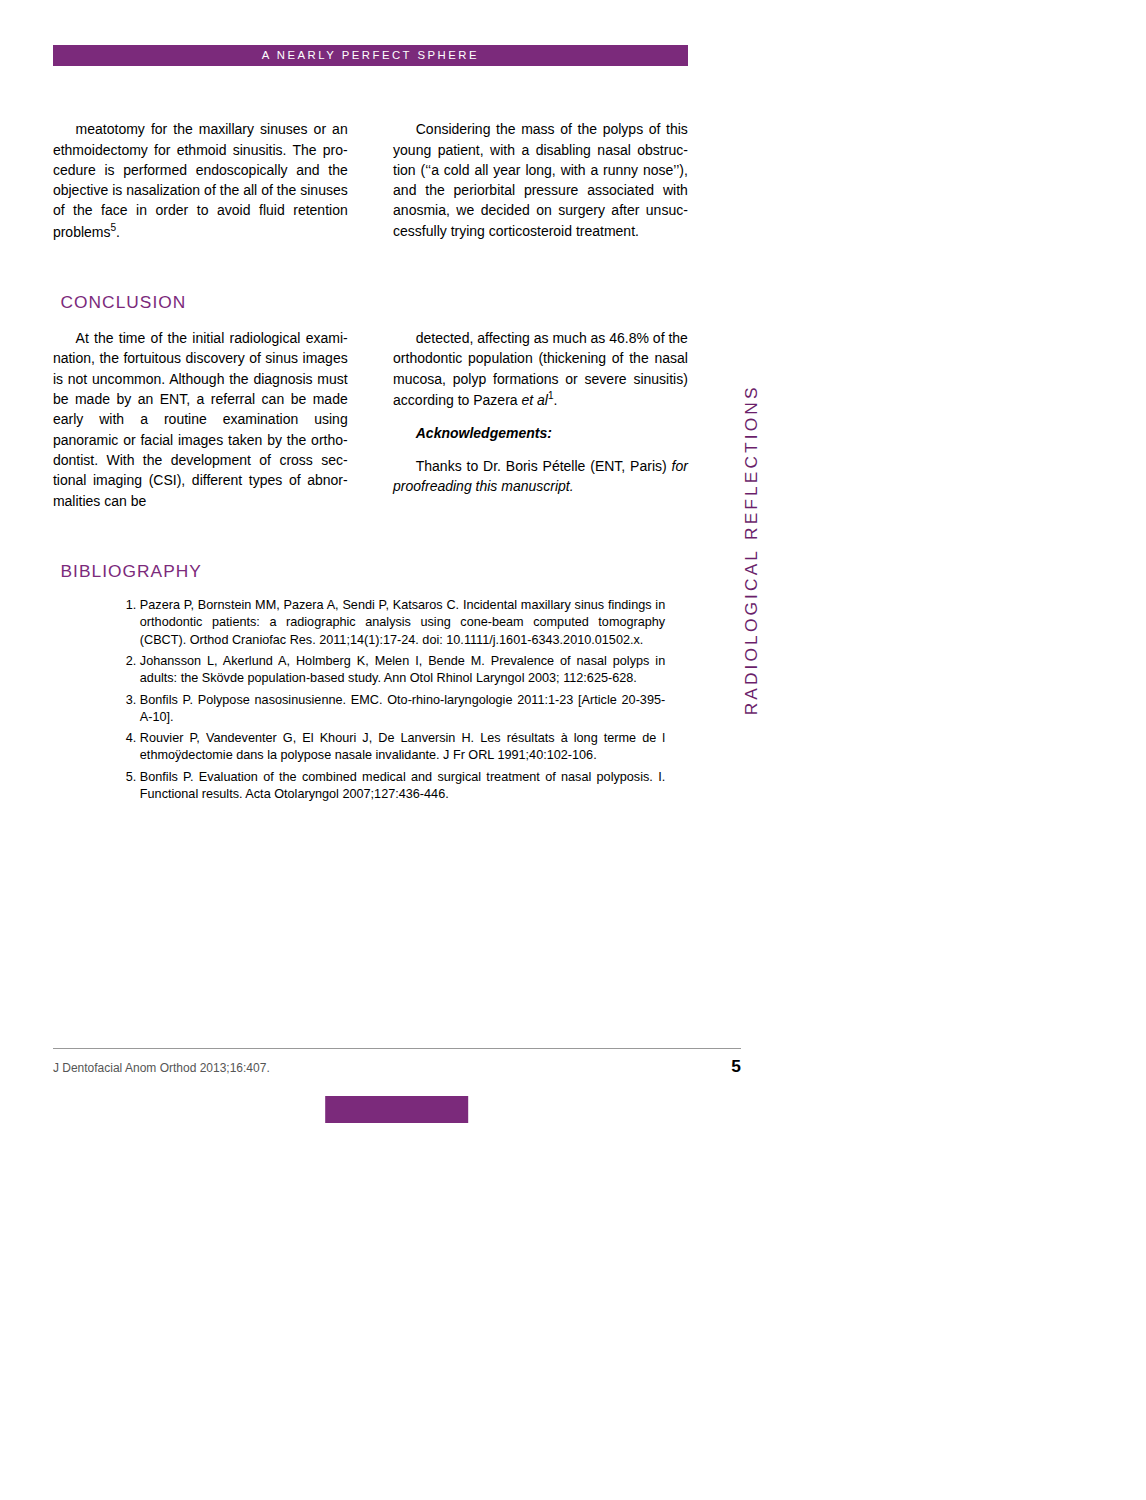RADIOLOGICAL REFLECTIONS
A NEARLY PERFECT SPHERE
meatotomy for the maxillary sinuses or an ethmoidectomy for ethmoid sinusitis. The procedure is performed endoscopically and the objective is nasalization of the all of the sinuses of the face in order to avoid fluid retention problems5.
Considering the mass of the polyps of this young patient, with a disabling nasal obstruction (‘‘a cold all year long, with a runny nose’’), and the periorbital pressure associated with anosmia, we decided on surgery after unsuccessfully trying corticosteroid treatment.
CONCLUSION
At the time of the initial radiological examination, the fortuitous discovery of sinus images is not uncommon. Although the diagnosis must be made by an ENT, a referral can be made early with a routine examination using panoramic or facial images taken by the orthodontist. With the development of cross sectional imaging (CSI), different types of abnormalities can be
detected, affecting as much as 46.8% of the orthodontic population (thickening of the nasal mucosa, polyp formations or severe sinusitis) according to Pazera et al1.
Acknowledgements:
Thanks to Dr. Boris Pételle (ENT, Paris) for proofreading this manuscript.
BIBLIOGRAPHY
Pazera P, Bornstein MM, Pazera A, Sendi P, Katsaros C. Incidental maxillary sinus findings in orthodontic patients: a radiographic analysis using cone-beam computed tomography (CBCT). Orthod Craniofac Res. 2011;14(1):17-24. doi: 10.1111/j.1601-6343.2010.01502.x.
Johansson L, Akerlund A, Holmberg K, Melen I, Bende M. Prevalence of nasal polyps in adults: the Skövde population-based study. Ann Otol Rhinol Laryngol 2003; 112:625-628.
Bonfils P. Polypose nasosinusienne. EMC. Oto-rhino-laryngologie 2011:1-23 [Article 20-395-A-10].
Rouvier P, Vandeventer G, El Khouri J, De Lanversin H. Les résultats à long terme de l ethmoÿdectomie dans la polypose nasale invalidante. J Fr ORL 1991;40:102-106.
Bonfils P. Evaluation of the combined medical and surgical treatment of nasal polyposis. I. Functional results. Acta Otolaryngol 2007;127:436-446.
J Dentofacial Anom Orthod 2013;16:407.
5